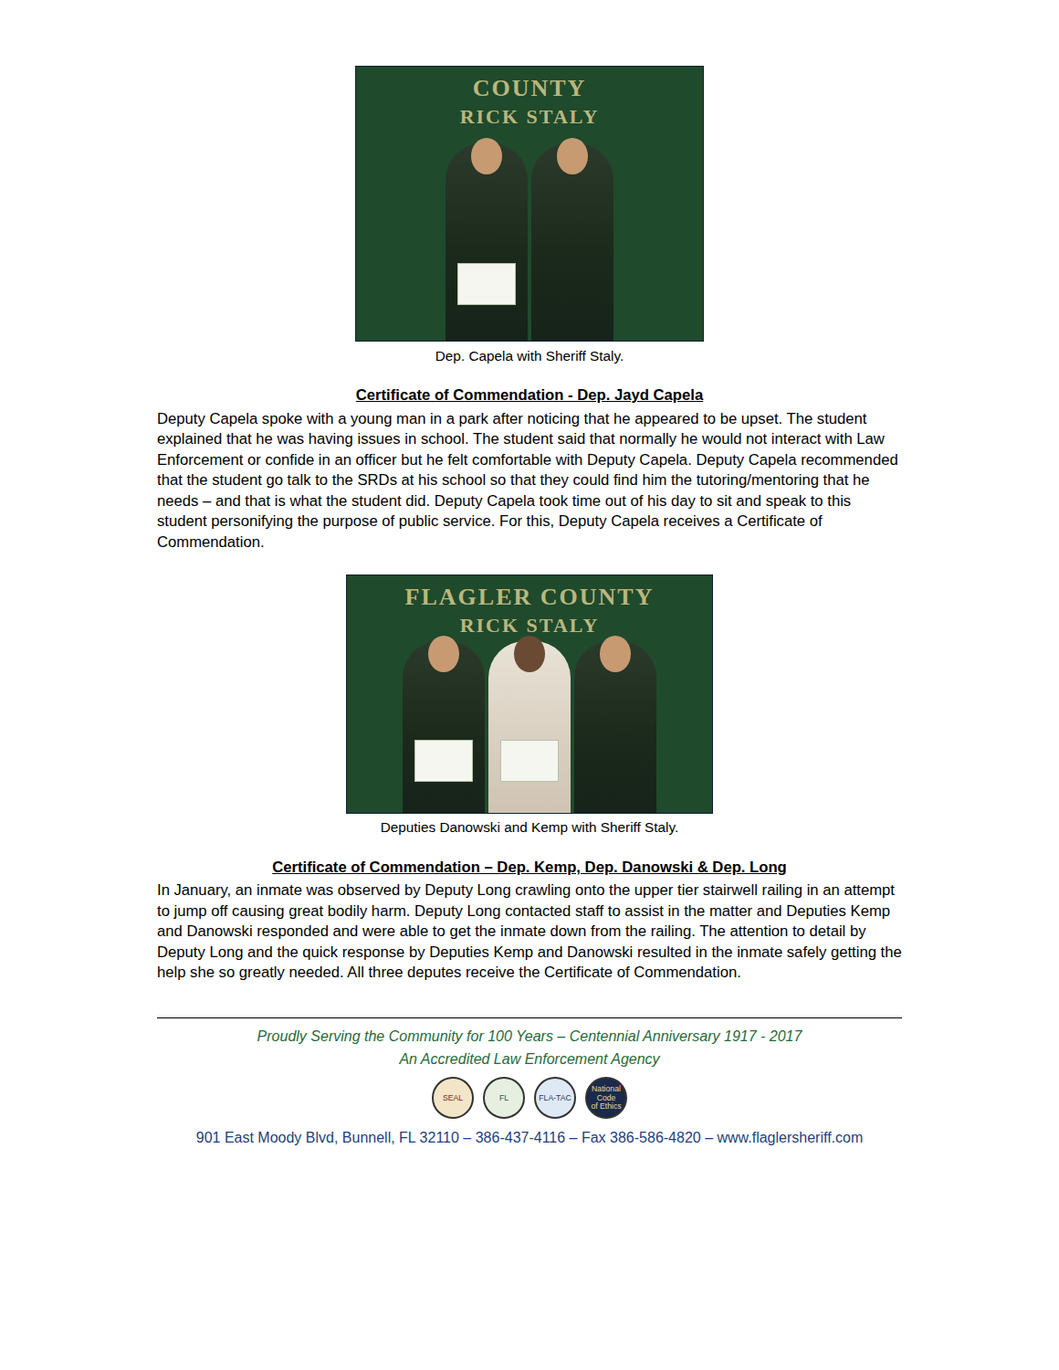COUNTY
RICK STALY
Dep. Capela with Sheriff Staly.
Certificate of Commendation - Dep. Jayd Capela
Deputy Capela spoke with a young man in a park after noticing that he appeared to be upset. The student explained that he was having issues in school. The student said that normally he would not interact with Law Enforcement or confide in an officer but he felt comfortable with Deputy Capela. Deputy Capela recommended that the student go talk to the SRDs at his school so that they could find him the tutoring/mentoring that he needs – and that is what the student did. Deputy Capela took time out of his day to sit and speak to this student personifying the purpose of public service. For this, Deputy Capela receives a Certificate of Commendation.
FLAGLER COUNTY
RICK STALY
Deputies Danowski and Kemp with Sheriff Staly.
Certificate of Commendation – Dep. Kemp, Dep. Danowski & Dep. Long
In January, an inmate was observed by Deputy Long crawling onto the upper tier stairwell railing in an attempt to jump off causing great bodily harm. Deputy Long contacted staff to assist in the matter and Deputies Kemp and Danowski responded and were able to get the inmate down from the railing. The attention to detail by Deputy Long and the quick response by Deputies Kemp and Danowski resulted in the inmate safely getting the help she so greatly needed. All three deputes receive the Certificate of Commendation.
Proudly Serving the Community for 100 Years – Centennial Anniversary 1917 - 2017
An Accredited Law Enforcement Agency
SEAL
FL
FLA-TAC
National
Code
of Ethics
901 East Moody Blvd, Bunnell, FL 32110 – 386-437-4116 – Fax 386-586-4820 – www.flaglersheriff.com